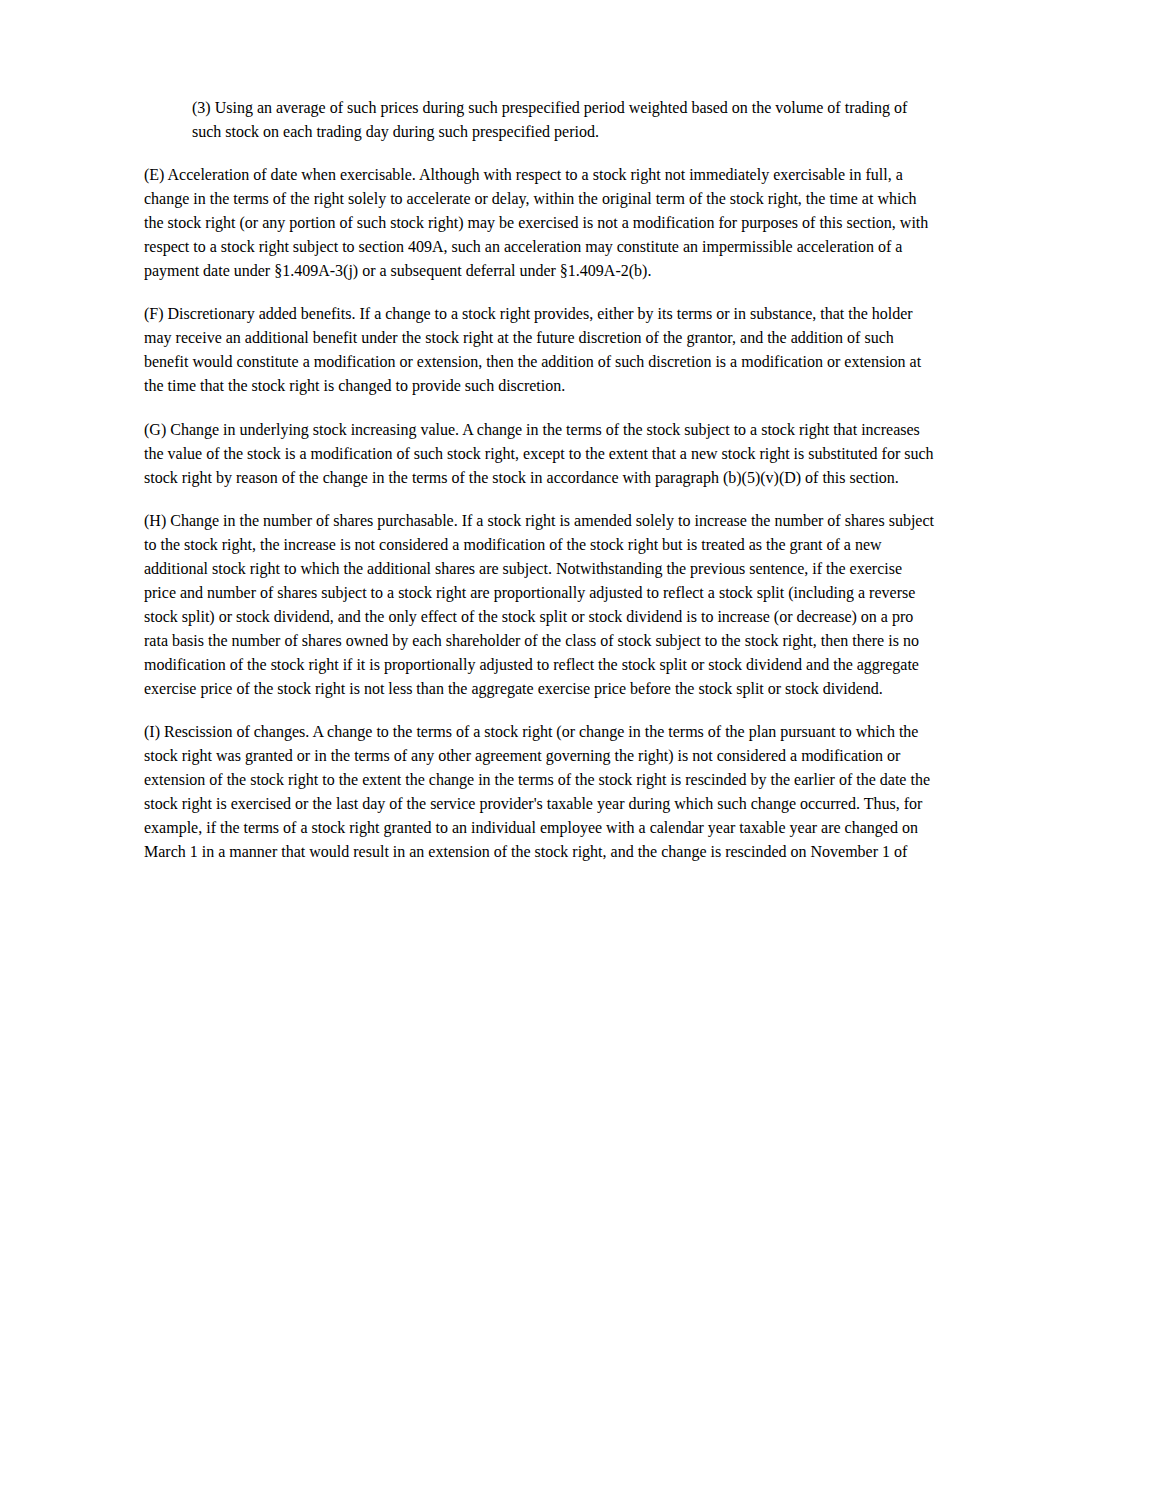(3) Using an average of such prices during such prespecified period weighted based on the volume of trading of such stock on each trading day during such prespecified period.
(E) Acceleration of date when exercisable. Although with respect to a stock right not immediately exercisable in full, a change in the terms of the right solely to accelerate or delay, within the original term of the stock right, the time at which the stock right (or any portion of such stock right) may be exercised is not a modification for purposes of this section, with respect to a stock right subject to section 409A, such an acceleration may constitute an impermissible acceleration of a payment date under §1.409A-3(j) or a subsequent deferral under §1.409A-2(b).
(F) Discretionary added benefits. If a change to a stock right provides, either by its terms or in substance, that the holder may receive an additional benefit under the stock right at the future discretion of the grantor, and the addition of such benefit would constitute a modification or extension, then the addition of such discretion is a modification or extension at the time that the stock right is changed to provide such discretion.
(G) Change in underlying stock increasing value. A change in the terms of the stock subject to a stock right that increases the value of the stock is a modification of such stock right, except to the extent that a new stock right is substituted for such stock right by reason of the change in the terms of the stock in accordance with paragraph (b)(5)(v)(D) of this section.
(H) Change in the number of shares purchasable. If a stock right is amended solely to increase the number of shares subject to the stock right, the increase is not considered a modification of the stock right but is treated as the grant of a new additional stock right to which the additional shares are subject. Notwithstanding the previous sentence, if the exercise price and number of shares subject to a stock right are proportionally adjusted to reflect a stock split (including a reverse stock split) or stock dividend, and the only effect of the stock split or stock dividend is to increase (or decrease) on a pro rata basis the number of shares owned by each shareholder of the class of stock subject to the stock right, then there is no modification of the stock right if it is proportionally adjusted to reflect the stock split or stock dividend and the aggregate exercise price of the stock right is not less than the aggregate exercise price before the stock split or stock dividend.
(I) Rescission of changes. A change to the terms of a stock right (or change in the terms of the plan pursuant to which the stock right was granted or in the terms of any other agreement governing the right) is not considered a modification or extension of the stock right to the extent the change in the terms of the stock right is rescinded by the earlier of the date the stock right is exercised or the last day of the service provider's taxable year during which such change occurred. Thus, for example, if the terms of a stock right granted to an individual employee with a calendar year taxable year are changed on March 1 in a manner that would result in an extension of the stock right, and the change is rescinded on November 1 of